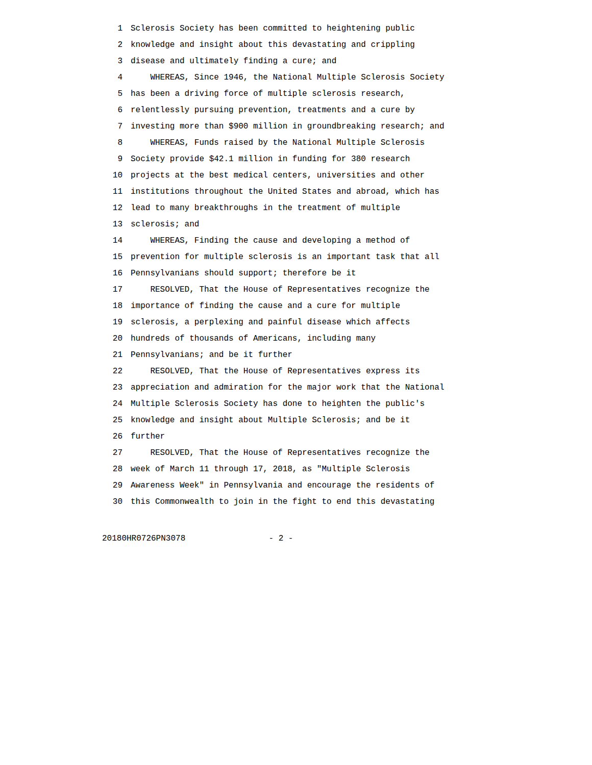Sclerosis Society has been committed to heightening public
knowledge and insight about this devastating and crippling
disease and ultimately finding a cure; and
WHEREAS, Since 1946, the National Multiple Sclerosis Society
has been a driving force of multiple sclerosis research,
relentlessly pursuing prevention, treatments and a cure by
investing more than $900 million in groundbreaking research; and
WHEREAS, Funds raised by the National Multiple Sclerosis
Society provide $42.1 million in funding for 380 research
projects at the best medical centers, universities and other
institutions throughout the United States and abroad, which has
lead to many breakthroughs in the treatment of multiple
sclerosis; and
WHEREAS, Finding the cause and developing a method of
prevention for multiple sclerosis is an important task that all
Pennsylvanians should support; therefore be it
RESOLVED, That the House of Representatives recognize the
importance of finding the cause and a cure for multiple
sclerosis, a perplexing and painful disease which affects
hundreds of thousands of Americans, including many
Pennsylvanians; and be it further
RESOLVED, That the House of Representatives express its
appreciation and admiration for the major work that the National
Multiple Sclerosis Society has done to heighten the public's
knowledge and insight about Multiple Sclerosis; and be it
further
RESOLVED, That the House of Representatives recognize the
week of March 11 through 17, 2018, as "Multiple Sclerosis
Awareness Week" in Pennsylvania and encourage the residents of
this Commonwealth to join in the fight to end this devastating
20180HR0726PN3078 - 2 -